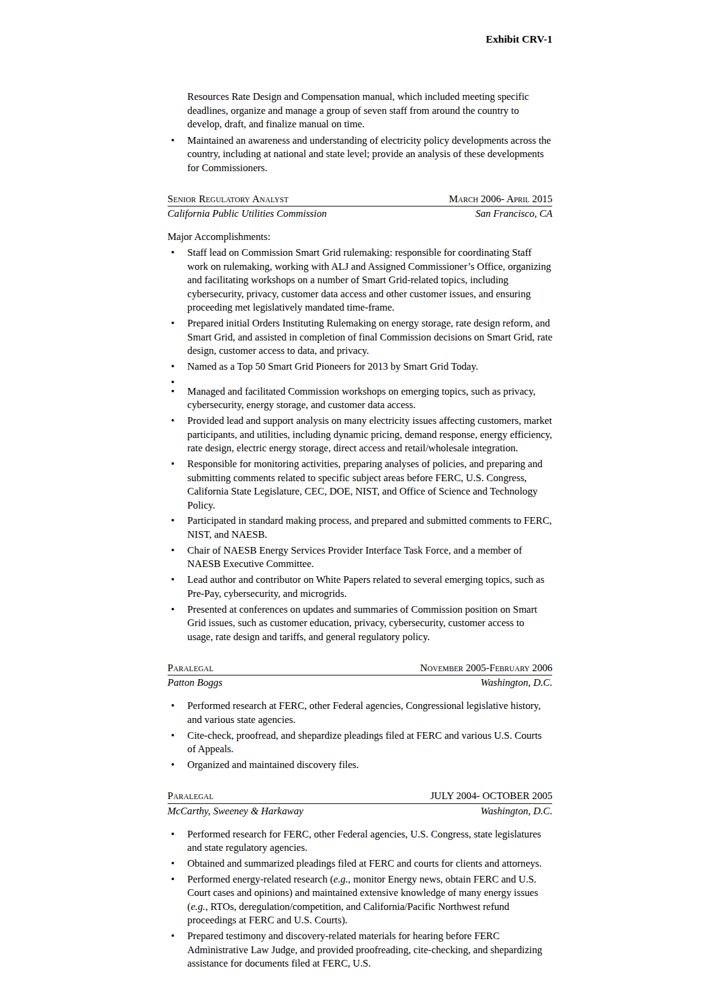Exhibit CRV-1
Resources Rate Design and Compensation manual, which included meeting specific deadlines, organize and manage a group of seven staff from around the country to develop, draft, and finalize manual on time.
Maintained an awareness and understanding of electricity policy developments across the country, including at national and state level; provide an analysis of these developments for Commissioners.
Senior Regulatory Analyst March 2006- April 2015
California Public Utilities Commission San Francisco, CA
Major Accomplishments:
Staff lead on Commission Smart Grid rulemaking: responsible for coordinating Staff work on rulemaking, working with ALJ and Assigned Commissioner’s Office, organizing and facilitating workshops on a number of Smart Grid-related topics, including cybersecurity, privacy, customer data access and other customer issues, and ensuring proceeding met legislatively mandated time-frame.
Prepared initial Orders Instituting Rulemaking on energy storage, rate design reform, and Smart Grid, and assisted in completion of final Commission decisions on Smart Grid, rate design, customer access to data, and privacy.
Named as a Top 50 Smart Grid Pioneers for 2013 by Smart Grid Today.
Managed and facilitated Commission workshops on emerging topics, such as privacy, cybersecurity, energy storage, and customer data access.
Provided lead and support analysis on many electricity issues affecting customers, market participants, and utilities, including dynamic pricing, demand response, energy efficiency, rate design, electric energy storage, direct access and retail/wholesale integration.
Responsible for monitoring activities, preparing analyses of policies, and preparing and submitting comments related to specific subject areas before FERC, U.S. Congress, California State Legislature, CEC, DOE, NIST, and Office of Science and Technology Policy.
Participated in standard making process, and prepared and submitted comments to FERC, NIST, and NAESB.
Chair of NAESB Energy Services Provider Interface Task Force, and a member of NAESB Executive Committee.
Lead author and contributor on White Papers related to several emerging topics, such as Pre-Pay, cybersecurity, and microgrids.
Presented at conferences on updates and summaries of Commission position on Smart Grid issues, such as customer education, privacy, cybersecurity, customer access to usage, rate design and tariffs, and general regulatory policy.
Paralegal November 2005-February 2006
Patton Boggs Washington, D.C.
Performed research at FERC, other Federal agencies, Congressional legislative history, and various state agencies.
Cite-check, proofread, and shepardize pleadings filed at FERC and various U.S. Courts of Appeals.
Organized and maintained discovery files.
Paralegal July 2004- October 2005
McCarthy, Sweeney & Harkaway Washington, D.C.
Performed research for FERC, other Federal agencies, U.S. Congress, state legislatures and state regulatory agencies.
Obtained and summarized pleadings filed at FERC and courts for clients and attorneys.
Performed energy-related research (e.g., monitor Energy news, obtain FERC and U.S. Court cases and opinions) and maintained extensive knowledge of many energy issues (e.g., RTOs, deregulation/competition, and California/Pacific Northwest refund proceedings at FERC and U.S. Courts).
Prepared testimony and discovery-related materials for hearing before FERC Administrative Law Judge, and provided proofreading, cite-checking, and shepardizing assistance for documents filed at FERC, U.S.